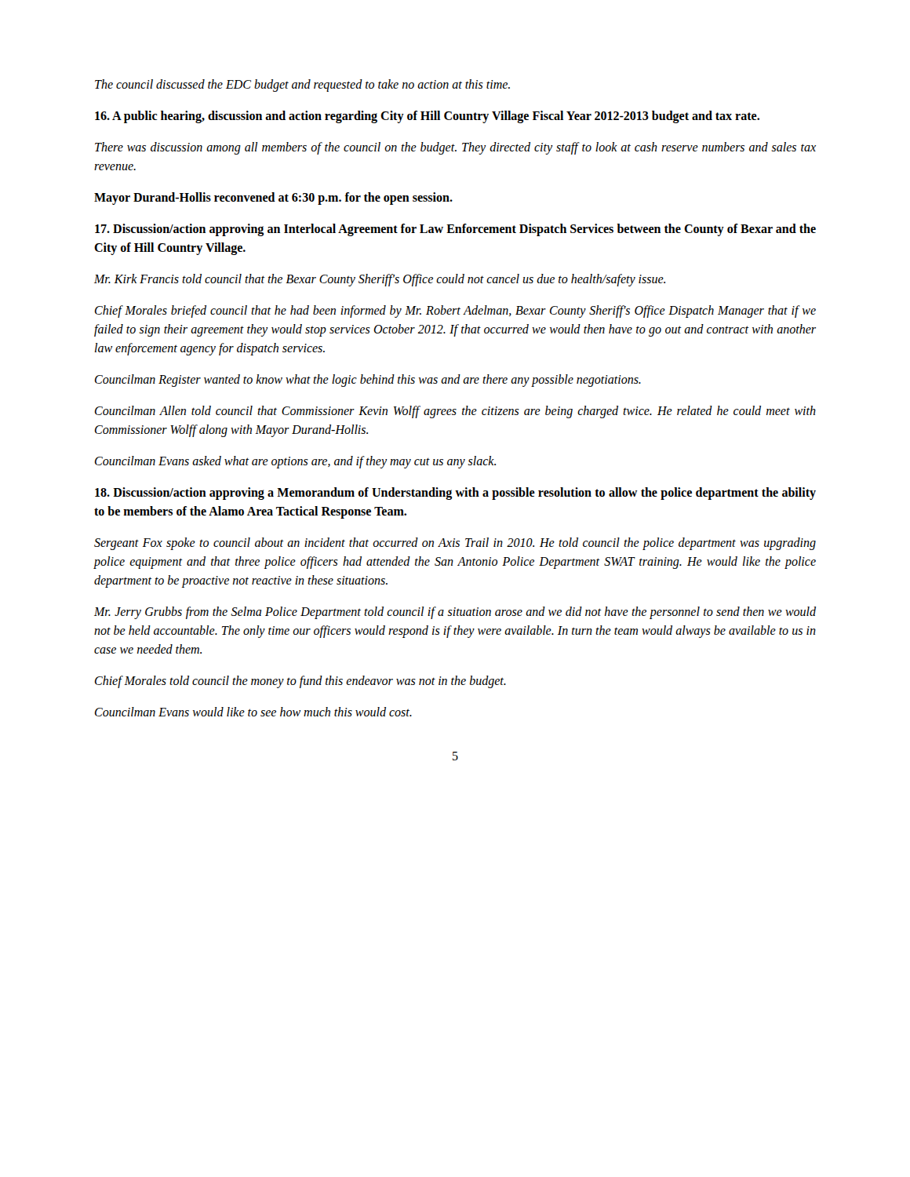The council discussed the EDC budget and requested to take no action at this time.
16. A public hearing, discussion and action regarding City of Hill Country Village Fiscal Year 2012-2013 budget and tax rate.
There was discussion among all members of the council on the budget. They directed city staff to look at cash reserve numbers and sales tax revenue.
Mayor Durand-Hollis reconvened at 6:30 p.m. for the open session.
17. Discussion/action approving an Interlocal Agreement for Law Enforcement Dispatch Services between the County of Bexar and the City of Hill Country Village.
Mr. Kirk Francis told council that the Bexar County Sheriff's Office could not cancel us due to health/safety issue.
Chief Morales briefed council that he had been informed by Mr. Robert Adelman, Bexar County Sheriff's Office Dispatch Manager that if we failed to sign their agreement they would stop services October 2012. If that occurred we would then have to go out and contract with another law enforcement agency for dispatch services.
Councilman Register wanted to know what the logic behind this was and are there any possible negotiations.
Councilman Allen told council that Commissioner Kevin Wolff agrees the citizens are being charged twice. He related he could meet with Commissioner Wolff along with Mayor Durand-Hollis.
Councilman Evans asked what are options are, and if they may cut us any slack.
18. Discussion/action approving a Memorandum of Understanding with a possible resolution to allow the police department the ability to be members of the Alamo Area Tactical Response Team.
Sergeant Fox spoke to council about an incident that occurred on Axis Trail in 2010. He told council the police department was upgrading police equipment and that three police officers had attended the San Antonio Police Department SWAT training. He would like the police department to be proactive not reactive in these situations.
Mr. Jerry Grubbs from the Selma Police Department told council if a situation arose and we did not have the personnel to send then we would not be held accountable. The only time our officers would respond is if they were available. In turn the team would always be available to us in case we needed them.
Chief Morales told council the money to fund this endeavor was not in the budget.
Councilman Evans would like to see how much this would cost.
5